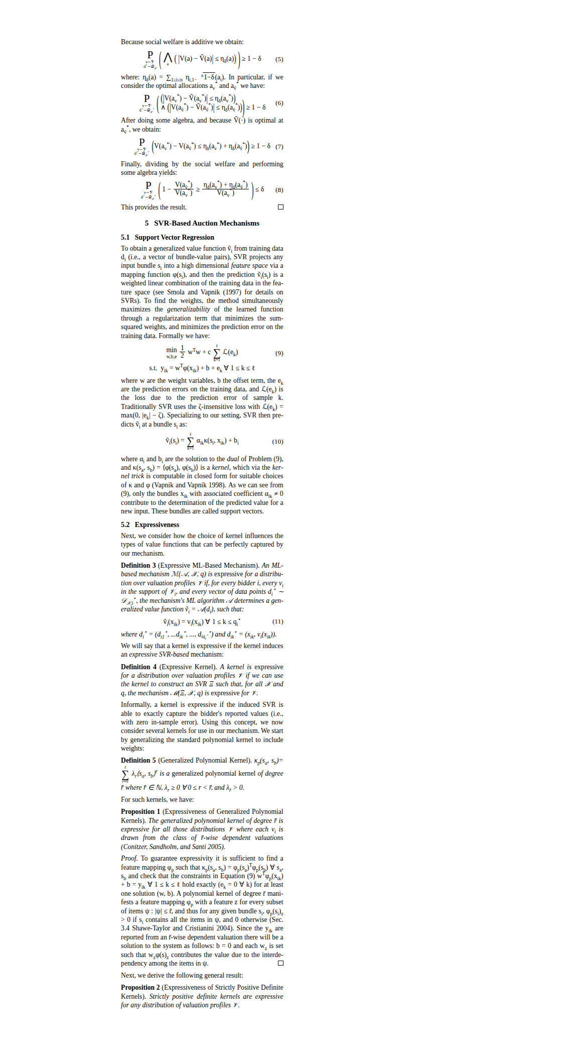Because social welfare is additive we obtain:
P v∼𝒱 d⋆∼𝒟𝒳 ( ⋀ a ( |V(a) − Ṽ(a)| ≤ ηδ(a)) ) ≥ 1 − δ (5)
where: ηδ(a) = ∑1≤i≤n ηi,1− n 1−δ(ai). In particular, if we consider the optimal allocations av* and aṽ* we have:
P v∼𝒱 d⋆∼𝒟𝒳⋆ ( (|V(av*) − Ṽ(av*)| ≤ ηδ(av*)) ∧ (|V(aṽ*) − Ṽ(aṽ*)| ≤ ηδ(aṽ*))) ≥ 1 − δ (6)
After doing some algebra, and because Ṽ(·) is optimal at aṽ*, we obtain:
P v∼𝒱 d⋆∼𝒟𝒳⋆ (V(av*) − V(aṽ*) ≤ ηδ(av*) + ηδ(aṽ*)) ≥ 1 − δ (7)
Finally, dividing by the social welfare and performing some algebra yields:
P v∼𝒱 d⋆∼𝒟𝒳⋆ ( 1 − V(aṽ*) V(av*) ≥ ηδ(av*) + ηδ(aṽ*) V(av*) ) ≤ δ (8)
This provides the result.
5 SVR-Based Auction Mechanisms
5.1 Support Vector Regression
To obtain a generalized value function ṽi from training data di (i.e., a vector of bundle-value pairs), SVR projects any input bundle si into a high dimensional feature space via a mapping function φ(si), and then the prediction ṽi(si) is a weighted linear combination of the training data in the feature space (see Smola and Vapnik (1997) for details on SVRs). To find the weights, the method simultaneously maximizes the generalizability of the learned function through a regularization term that minimizes the sum-squared weights, and minimizes the prediction error on the training data. Formally we have:
min w,b,e 12 wTw + c ℓ ∑ k=1 ℒ(ek) (9)
s.t. yik = wTφ(xik) + b + ek ∀ 1 ≤ k ≤ ℓ
where w are the weight variables, b the offset term, the ek are the prediction errors on the training data, and ℒ(ek) is the loss due to the prediction error of sample k. Traditionally SVR uses the ζ-insensitive loss with ℒ(ek) = max(0, |ek| − ζ). Specializing to our setting, SVR then predicts ṽi at a bundle si as:
ṽi(si) = ℓ ∑ k=1 αikκ(si, xik) + bi (10)
where αi and bi are the solution to the dual of Problem (9), and κ(sa, sb) = ⟨φ(sa), φ(sb)⟩ is a kernel, which via the kernel trick is computable in closed form for suitable choices of κ and φ (Vapnik and Vapnik 1998). As we can see from (9), only the bundles xik with associated coefficient αik ≠ 0 contribute to the determination of the predicted value for a new input. These bundles are called support vectors.
5.2 Expressiveness
Next, we consider how the choice of kernel influences the types of value functions that can be perfectly captured by our mechanism.
Definition 3 (Expressive ML-Based Mechanism). An ML-based mechanism ℳ(𝒜, 𝒳, q) is expressive for a distribution over valuation profiles 𝒱 if, for every bidder i, every vi in the support of 𝒱i, and every vector of data points di⋆ ∼ 𝒟𝒳,i⋆, the mechanism's ML algorithm 𝒜 determines a generalized value function ṽi = 𝒜(di), such that:
ṽi(xik) = vi(xik) ∀ 1 ≤ k ≤ qi⋆ (11)
where di⋆ = (di1⋆, ...dik⋆, ..., diqi⋆⋆) and dik⋆ = (xik, vi(xik)).
We will say that a kernel is expressive if the kernel induces an expressive SVR-based mechanism:
Definition 4 (Expressive Kernel). A kernel is expressive for a distribution over valuation profiles 𝒱 if we can use the kernel to construct an SVR Ξ such that, for all 𝒳 and q, the mechanism ℳ(Ξ, 𝒳, q) is expressive for 𝒱.
Informally, a kernel is expressive if the induced SVR is able to exactly capture the bidder's reported values (i.e., with zero in-sample error). Using this concept, we now consider several kernels for use in our mechanism. We start by generalizing the standard polynomial kernel to include weights:
Definition 5 (Generalized Polynomial Kernel). κp(sa, sb)= r̄ ∑ r=0 λr⟨sa, sb⟩r is a generalized polynomial kernel of degree r̄ where r̄ ∈ ℕ, λr ≥ 0 ∀ 0 ≤ r < r̄, and λr̄ > 0.
For such kernels, we have:
Proposition 1 (Expressiveness of Generalized Polynomial Kernels). The generalized polynomial kernel of degree r̄ is expressive for all those distributions 𝒱 where each vi is drawn from the class of r̄-wise dependent valuations (Conitzer, Sandholm, and Santi 2005).
Proof. To guarantee expressivity it is sufficient to find a feature mapping φp such that κp(sa, sb) = φp(sa)Tφp(sb) ∀ sa, sb and check that the constraints in Equation (9) wTφp(xik) + b = yik ∀ 1 ≤ k ≤ ℓ hold exactly (ek = 0 ∀ k) for at least one solution (w, b). A polynomial kernel of degree r̄ manifests a feature mapping φp with a feature z for every subset of items ψ : |ψ| ≤ r̄, and thus for any given bundle si, φp(si)z > 0 if si contains all the items in ψ, and 0 otherwise (Sec. 3.4 Shawe-Taylor and Cristianini 2004). Since the yik are reported from an r̄-wise dependent valuation there will be a solution to the system as follows: b = 0 and each wz is set such that wzφ(s)z contributes the value due to the interdependency among the items in ψ.
Next, we derive the following general result:
Proposition 2 (Expressiveness of Strictly Positive Definite Kernels). Strictly positive definite kernels are expressive for any distribution of valuation profiles 𝒱.